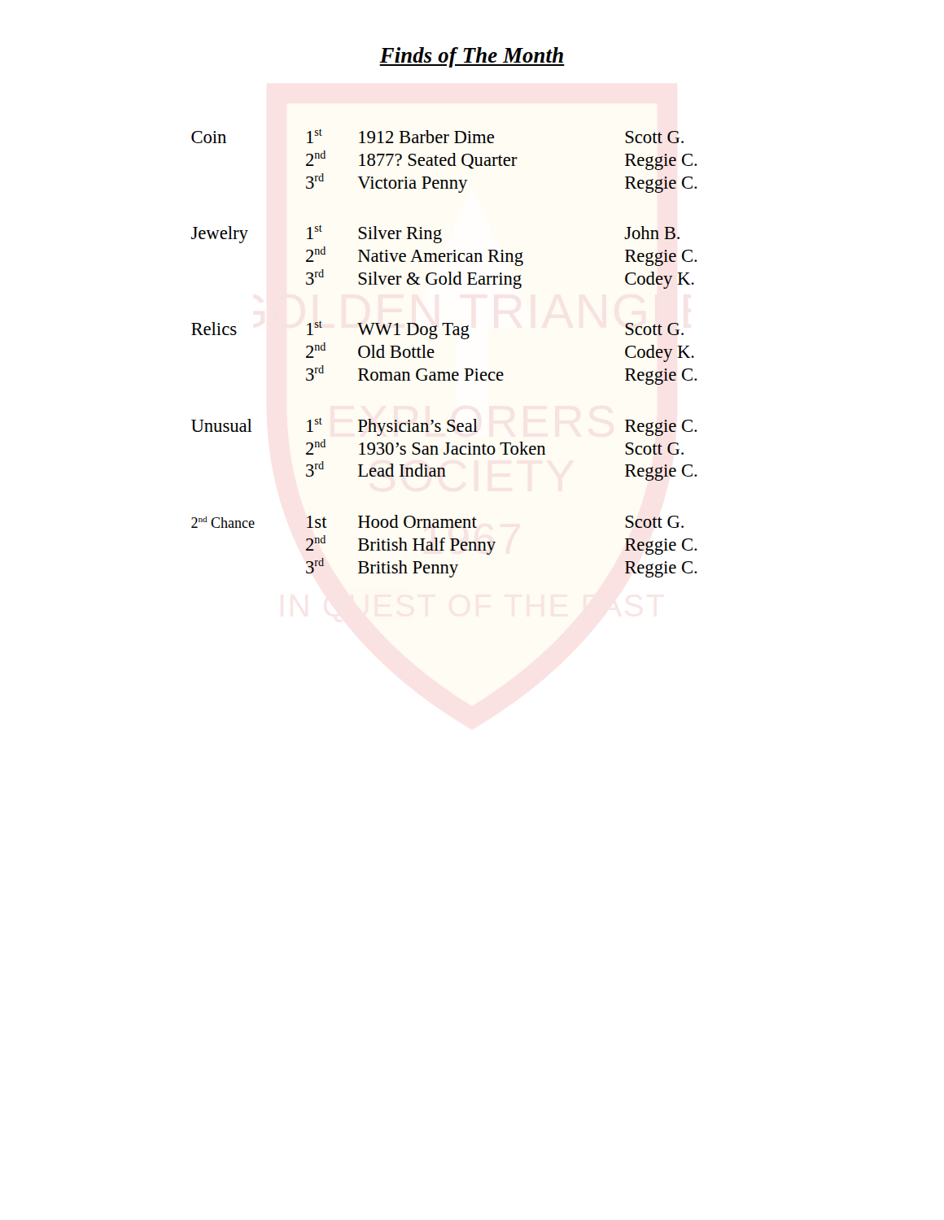GOLDEN TRIANGLE EXPLORERS SOCIETY 1967 IN QUEST OF THE PAST
Finds of The Month
| Coin | 1 st | 1912 Barber Dime | Scott G. |
| | 2 nd | 1877? Seated Quarter | Reggie C. |
| | 3 rd | Victoria Penny | Reggie C. |
| Jewelry | 1 st | Silver Ring | John B. |
| | 2 nd | Native American Ring | Reggie C. |
| | 3 rd | Silver & Gold Earring | Codey K. |
| Relics | 1 st | WW1 Dog Tag | Scott G. |
| | 2 nd | Old Bottle | Codey K. |
| | 3 rd | Roman Game Piece | Reggie C. |
| Unusual | 1 st | Physician’s Seal | Reggie C. |
| | 2 nd | 1930’s San Jacinto Token | Scott G. |
| | 3 rd | Lead Indian | Reggie C. |
| 2 nd Chance | 1st | Hood Ornament | Scott G. |
| | 2 nd | British Half Penny | Reggie C. |
| | 3 rd | British Penny | Reggie C. |